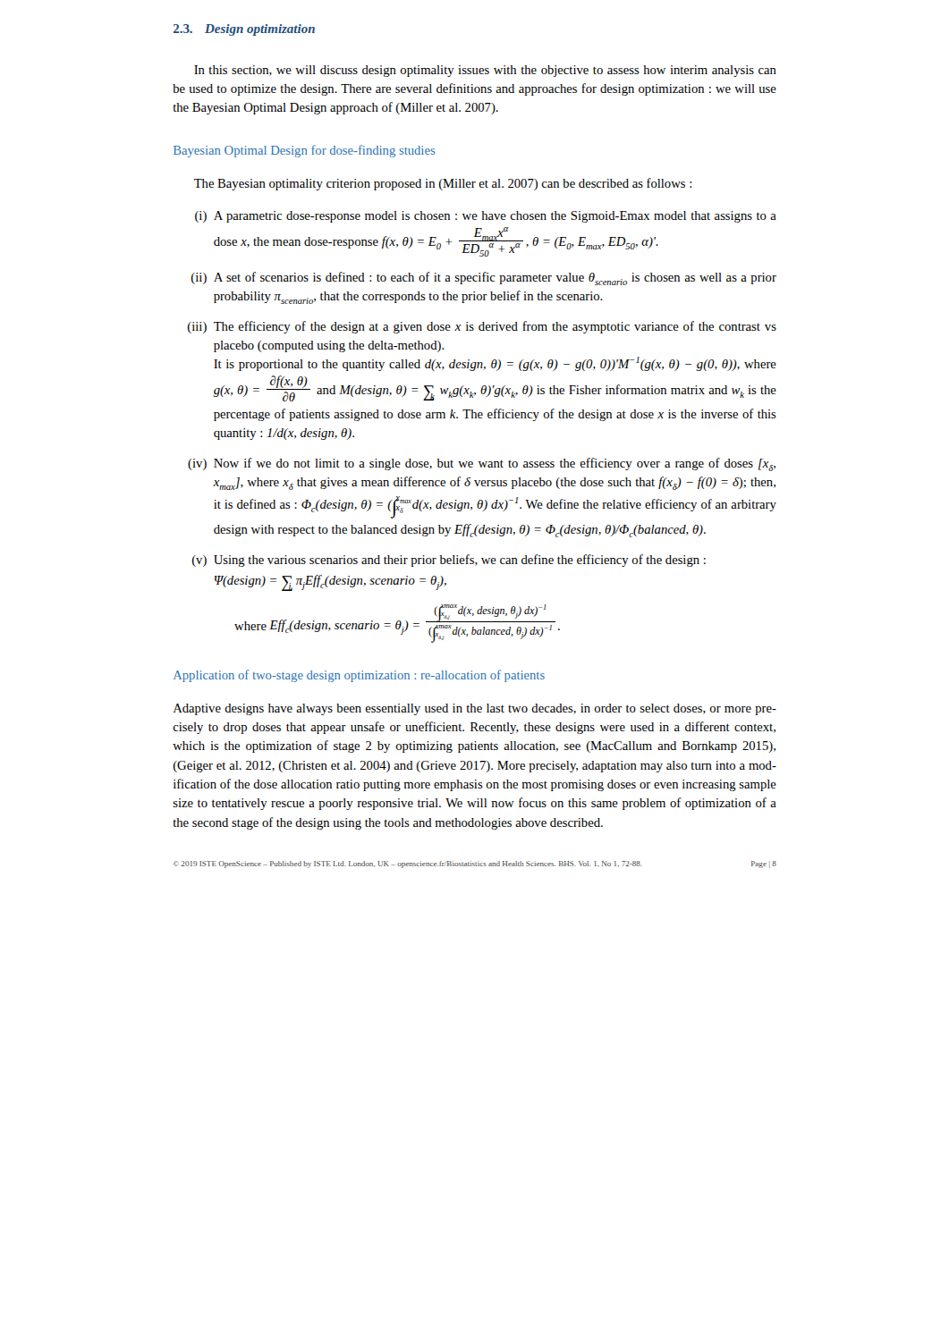2.3. Design optimization
In this section, we will discuss design optimality issues with the objective to assess how interim analysis can be used to optimize the design. There are several definitions and approaches for design optimization : we will use the Bayesian Optimal Design approach of (Miller et al. 2007).
Bayesian Optimal Design for dose-finding studies
The Bayesian optimality criterion proposed in (Miller et al. 2007) can be described as follows :
A parametric dose-response model is chosen : we have chosen the Sigmoid-Emax model that assigns to a dose x, the mean dose-response f(x, θ) = E0 + Emaxxα ED50α + xα, θ = (E0, Emax, ED50, α)′.
A set of scenarios is defined : to each of it a specific parameter value θscenario is chosen as well as a prior probability πscenario, that the corresponds to the prior belief in the scenario.
The efficiency of the design at a given dose x is derived from the asymptotic variance of the contrast vs placebo (computed using the delta-method).
It is proportional to the quantity called d(x, design, θ) = (g(x, θ) − g(0, 0))′M−1(g(x, θ) − g(0, θ)), where g(x, θ) = ∂f(x, θ)∂θ and M(design, θ) = ∑k wkg(xk, θ)′g(xk, θ) is the Fisher information matrix and wk is the percentage of patients assigned to dose arm k. The efficiency of the design at dose x is the inverse of this quantity : 1/d(x, design, θ).
Now if we do not limit to a single dose, but we want to assess the efficiency over a range of doses [xδ, xmax], where xδ that gives a mean difference of δ versus placebo (the dose such that f(xδ) − f(0) = δ); then, it is defined as : Φc(design, θ) = (∫xmax xδ d(x, design, θ) dx)−1. We define the relative efficiency of an arbitrary design with respect to the balanced design by Effc(design, θ) = Φc(design, θ)/Φc(balanced, θ).
Using the various scenarios and their prior beliefs, we can define the efficiency of the design :
Ψ(design) = ∑j πjEffc(design, scenario = θj),
where Effc(design, scenario = θj) = (∫xmax xδ,j d(x, design, θj) dx)−1 (∫xmax xδ,j d(x, balanced, θj) dx)−1 .
Application of two-stage design optimization : re-allocation of patients
Adaptive designs have always been essentially used in the last two decades, in order to select doses, or more precisely to drop doses that appear unsafe or unefficient. Recently, these designs were used in a different context, which is the optimization of stage 2 by optimizing patients allocation, see (MacCallum and Bornkamp 2015), (Geiger et al. 2012, (Christen et al. 2004) and (Grieve 2017). More precisely, adaptation may also turn into a modification of the dose allocation ratio putting more emphasis on the most promising doses or even increasing sample size to tentatively rescue a poorly responsive trial. We will now focus on this same problem of optimization of a the second stage of the design using the tools and methodologies above described.
© 2019 ISTE OpenScience – Published by ISTE Ltd. London, UK – openscience.fr/Biostatistics and Health Sciences. BHS. Vol. 1, No 1, 72-88.
Page | 8